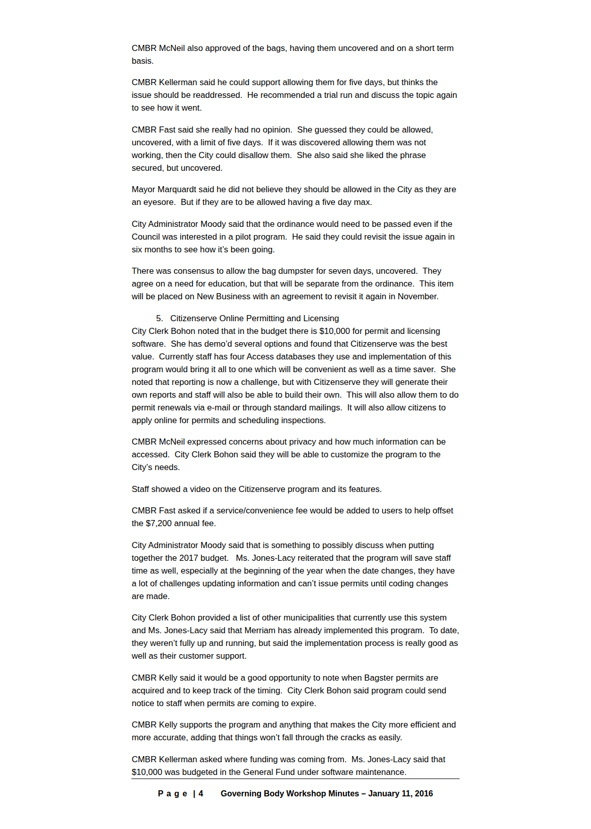CMBR McNeil also approved of the bags, having them uncovered and on a short term basis.
CMBR Kellerman said he could support allowing them for five days, but thinks the issue should be readdressed. He recommended a trial run and discuss the topic again to see how it went.
CMBR Fast said she really had no opinion. She guessed they could be allowed, uncovered, with a limit of five days. If it was discovered allowing them was not working, then the City could disallow them. She also said she liked the phrase secured, but uncovered.
Mayor Marquardt said he did not believe they should be allowed in the City as they are an eyesore. But if they are to be allowed having a five day max.
City Administrator Moody said that the ordinance would need to be passed even if the Council was interested in a pilot program. He said they could revisit the issue again in six months to see how it’s been going.
There was consensus to allow the bag dumpster for seven days, uncovered. They agree on a need for education, but that will be separate from the ordinance. This item will be placed on New Business with an agreement to revisit it again in November.
5. Citizenserve Online Permitting and Licensing
City Clerk Bohon noted that in the budget there is $10,000 for permit and licensing software. She has demo’d several options and found that Citizenserve was the best value. Currently staff has four Access databases they use and implementation of this program would bring it all to one which will be convenient as well as a time saver. She noted that reporting is now a challenge, but with Citizenserve they will generate their own reports and staff will also be able to build their own. This will also allow them to do permit renewals via e-mail or through standard mailings. It will also allow citizens to apply online for permits and scheduling inspections.
CMBR McNeil expressed concerns about privacy and how much information can be accessed. City Clerk Bohon said they will be able to customize the program to the City’s needs.
Staff showed a video on the Citizenserve program and its features.
CMBR Fast asked if a service/convenience fee would be added to users to help offset the $7,200 annual fee.
City Administrator Moody said that is something to possibly discuss when putting together the 2017 budget. Ms. Jones-Lacy reiterated that the program will save staff time as well, especially at the beginning of the year when the date changes, they have a lot of challenges updating information and can’t issue permits until coding changes are made.
City Clerk Bohon provided a list of other municipalities that currently use this system and Ms. Jones-Lacy said that Merriam has already implemented this program. To date, they weren’t fully up and running, but said the implementation process is really good as well as their customer support.
CMBR Kelly said it would be a good opportunity to note when Bagster permits are acquired and to keep track of the timing. City Clerk Bohon said program could send notice to staff when permits are coming to expire.
CMBR Kelly supports the program and anything that makes the City more efficient and more accurate, adding that things won’t fall through the cracks as easily.
CMBR Kellerman asked where funding was coming from. Ms. Jones-Lacy said that $10,000 was budgeted in the General Fund under software maintenance.
P a g e | 4 Governing Body Workshop Minutes – January 11, 2016